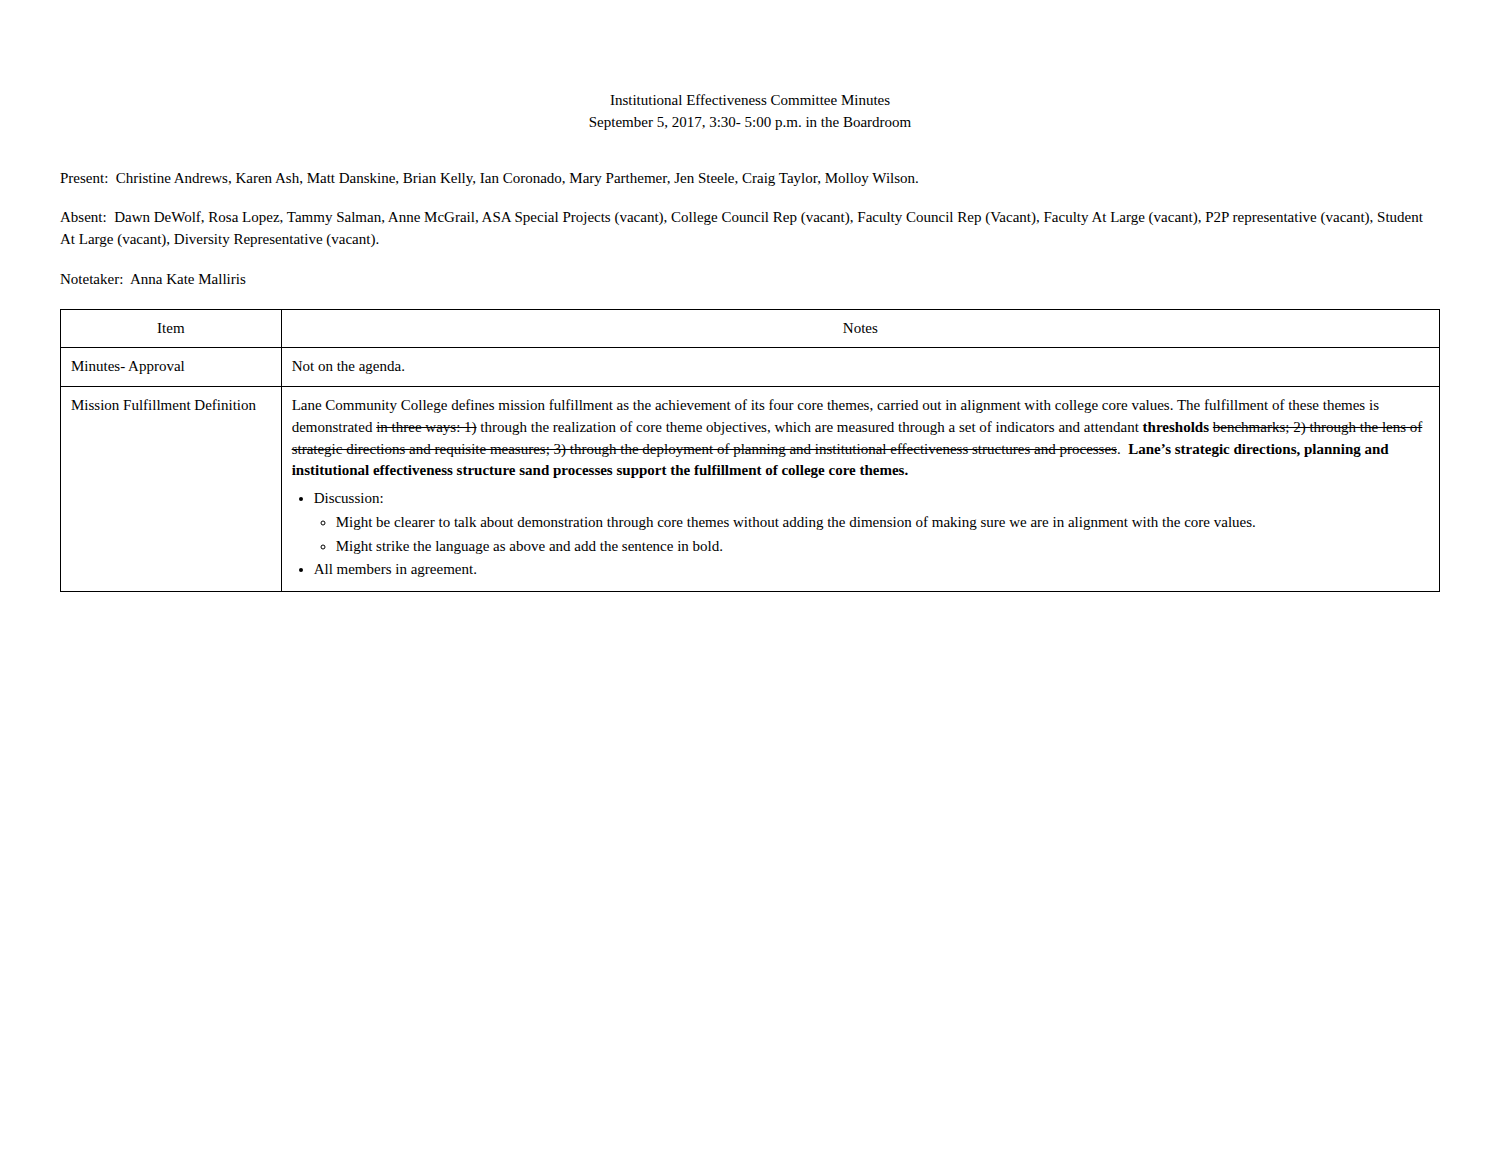Institutional Effectiveness Committee Minutes
September 5, 2017, 3:30- 5:00 p.m. in the Boardroom
Present: Christine Andrews, Karen Ash, Matt Danskine, Brian Kelly, Ian Coronado, Mary Parthemer, Jen Steele, Craig Taylor, Molloy Wilson.
Absent: Dawn DeWolf, Rosa Lopez, Tammy Salman, Anne McGrail, ASA Special Projects (vacant), College Council Rep (vacant), Faculty Council Rep (Vacant), Faculty At Large (vacant), P2P representative (vacant), Student At Large (vacant), Diversity Representative (vacant).
Notetaker: Anna Kate Malliris
| Item | Notes |
| --- | --- |
| Minutes- Approval | Not on the agenda. |
| Mission Fulfillment Definition | Lane Community College defines mission fulfillment as the achievement of its four core themes, carried out in alignment with college core values. The fulfillment of these themes is demonstrated in three ways: 1) through the realization of core theme objectives, which are measured through a set of indicators and attendant thresholds benchmarks; 2) through the lens of strategic directions and requisite measures; 3) through the deployment of planning and institutional effectiveness structures and processes . Lane’s strategic directions, planning and institutional effectiveness structure sand processes support the fulfillment of college core themes. Discussion: Might be clearer to talk about demonstration through core themes without adding the dimension of making sure we are in alignment with the core values. Might strike the language as above and add the sentence in bold. All members in agreement. |